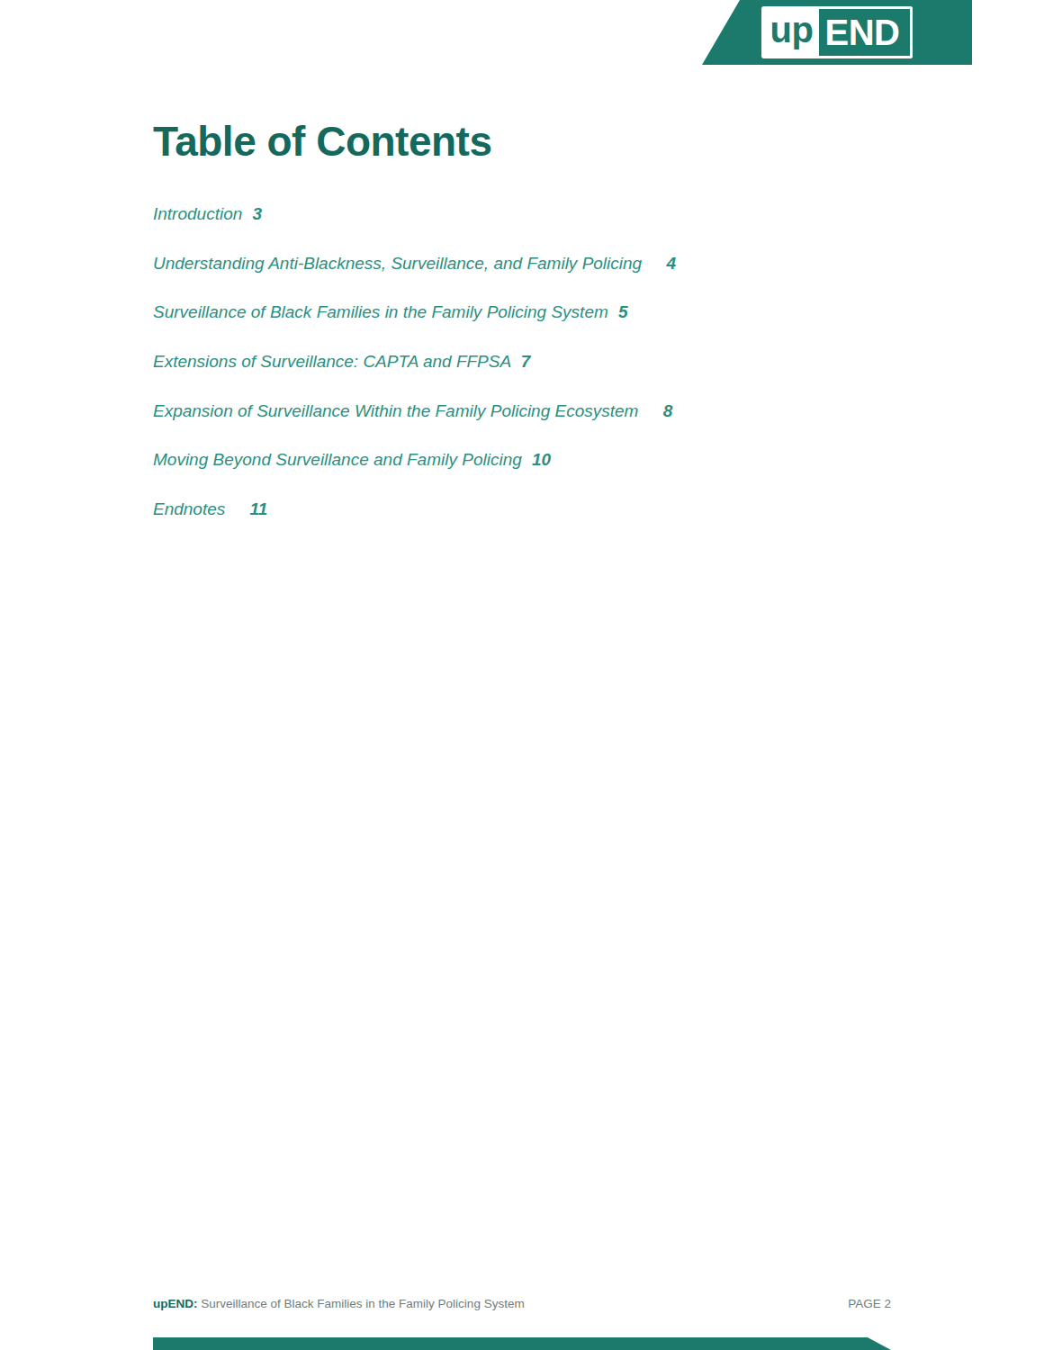up END
Table of Contents
Introduction 3
Understanding Anti-Blackness, Surveillance, and Family Policing 4
Surveillance of Black Families in the Family Policing System 5
Extensions of Surveillance: CAPTA and FFPSA 7
Expansion of Surveillance Within the Family Policing Ecosystem 8
Moving Beyond Surveillance and Family Policing 10
Endnotes 11
upEND: Surveillance of Black Families in the Family Policing System
PAGE 2